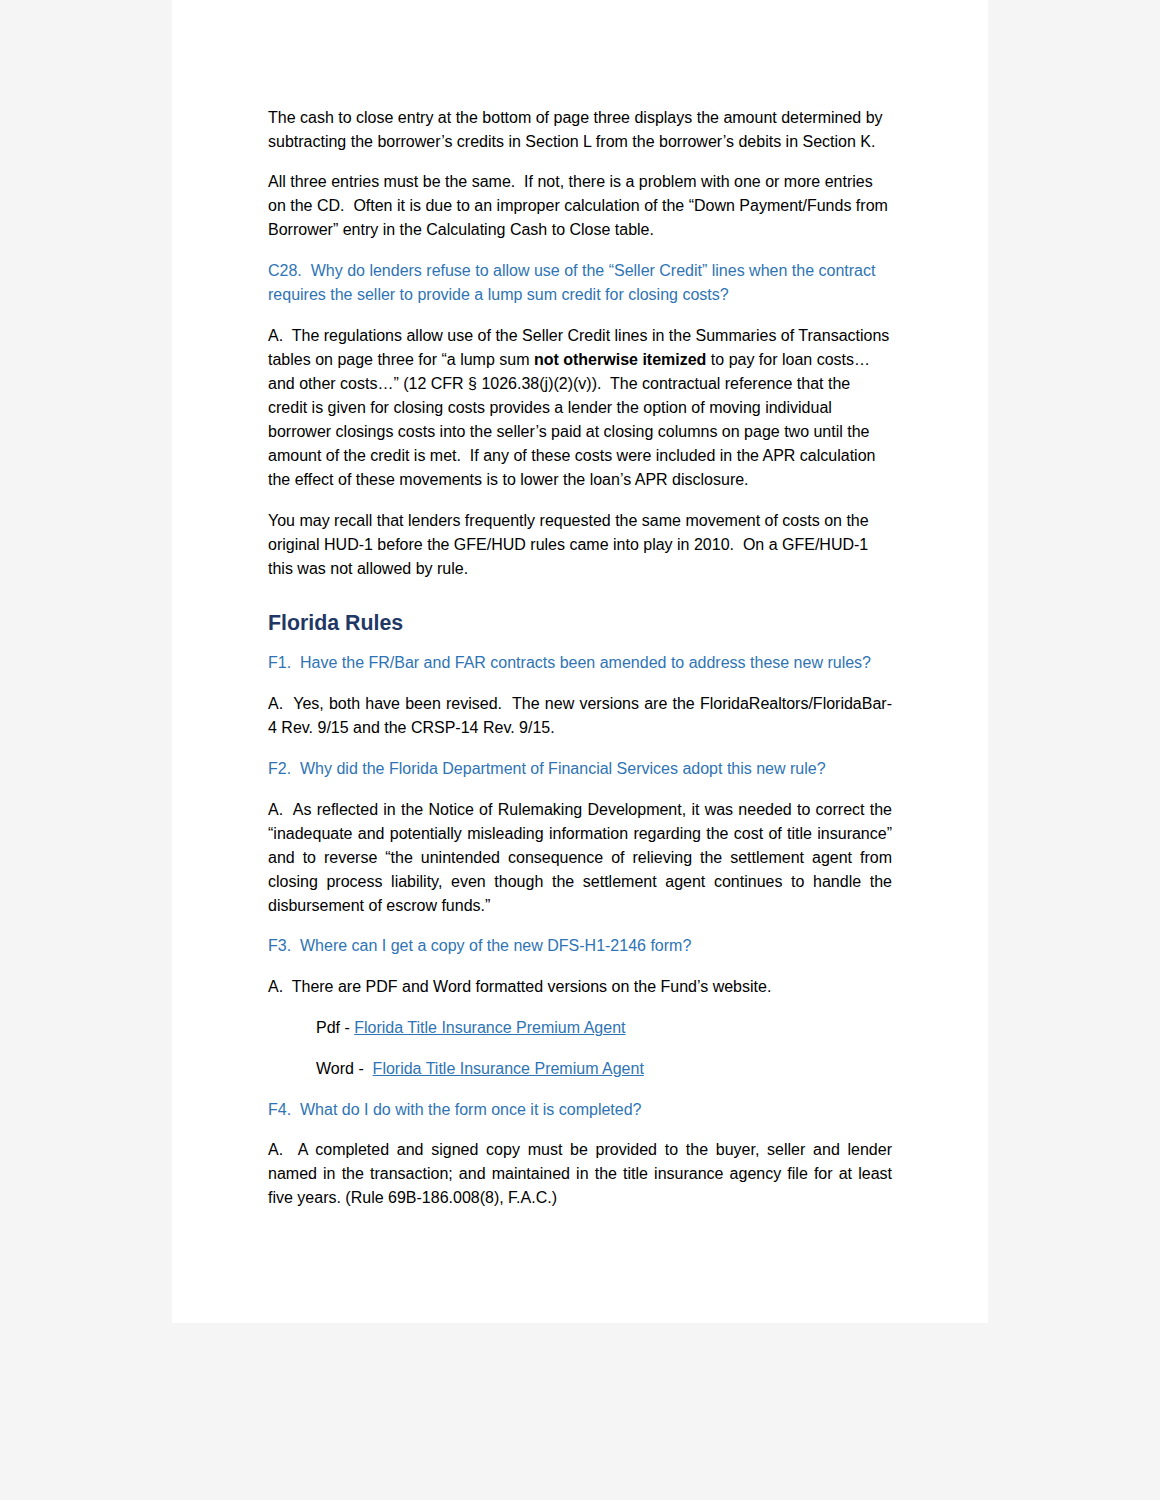The cash to close entry at the bottom of page three displays the amount determined by subtracting the borrower’s credits in Section L from the borrower’s debits in Section K.
All three entries must be the same. If not, there is a problem with one or more entries on the CD. Often it is due to an improper calculation of the “Down Payment/Funds from Borrower” entry in the Calculating Cash to Close table.
C28. Why do lenders refuse to allow use of the “Seller Credit” lines when the contract requires the seller to provide a lump sum credit for closing costs?
A. The regulations allow use of the Seller Credit lines in the Summaries of Transactions tables on page three for “a lump sum not otherwise itemized to pay for loan costs…and other costs…” (12 CFR § 1026.38(j)(2)(v)). The contractual reference that the credit is given for closing costs provides a lender the option of moving individual borrower closings costs into the seller’s paid at closing columns on page two until the amount of the credit is met. If any of these costs were included in the APR calculation the effect of these movements is to lower the loan’s APR disclosure.
You may recall that lenders frequently requested the same movement of costs on the original HUD-1 before the GFE/HUD rules came into play in 2010. On a GFE/HUD-1 this was not allowed by rule.
Florida Rules
F1. Have the FR/Bar and FAR contracts been amended to address these new rules?
A. Yes, both have been revised. The new versions are the FloridaRealtors/FloridaBar- 4 Rev. 9/15 and the CRSP-14 Rev. 9/15.
F2. Why did the Florida Department of Financial Services adopt this new rule?
A. As reflected in the Notice of Rulemaking Development, it was needed to correct the “inadequate and potentially misleading information regarding the cost of title insurance” and to reverse “the unintended consequence of relieving the settlement agent from closing process liability, even though the settlement agent continues to handle the disbursement of escrow funds.”
F3. Where can I get a copy of the new DFS-H1-2146 form?
A. There are PDF and Word formatted versions on the Fund’s website.
Pdf - Florida Title Insurance Premium Agent
Word - Florida Title Insurance Premium Agent
F4. What do I do with the form once it is completed?
A. A completed and signed copy must be provided to the buyer, seller and lender named in the transaction; and maintained in the title insurance agency file for at least five years. (Rule 69B-186.008(8), F.A.C.)